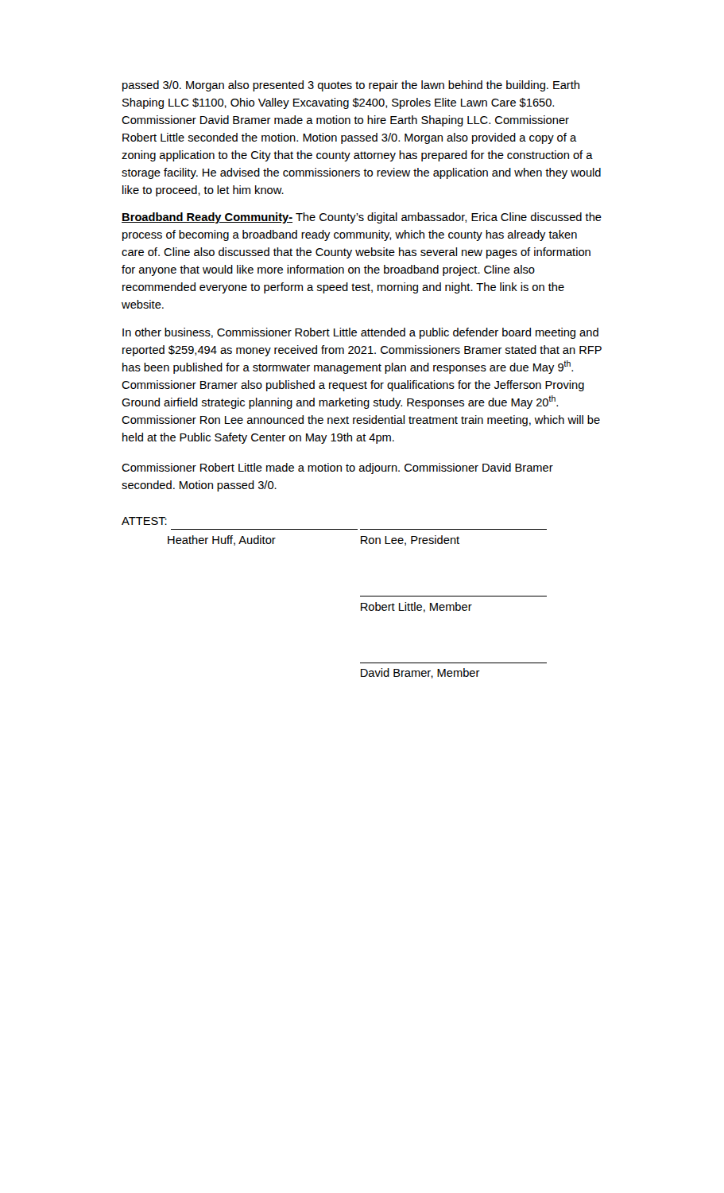passed 3/0. Morgan also presented 3 quotes to repair the lawn behind the building. Earth Shaping LLC $1100, Ohio Valley Excavating $2400, Sproles Elite Lawn Care $1650. Commissioner David Bramer made a motion to hire Earth Shaping LLC. Commissioner Robert Little seconded the motion. Motion passed 3/0. Morgan also provided a copy of a zoning application to the City that the county attorney has prepared for the construction of a storage facility. He advised the commissioners to review the application and when they would like to proceed, to let him know.
Broadband Ready Community- The County’s digital ambassador, Erica Cline discussed the process of becoming a broadband ready community, which the county has already taken care of. Cline also discussed that the County website has several new pages of information for anyone that would like more information on the broadband project. Cline also recommended everyone to perform a speed test, morning and night. The link is on the website.
In other business, Commissioner Robert Little attended a public defender board meeting and reported $259,494 as money received from 2021. Commissioners Bramer stated that an RFP has been published for a stormwater management plan and responses are due May 9th. Commissioner Bramer also published a request for qualifications for the Jefferson Proving Ground airfield strategic planning and marketing study. Responses are due May 20th. Commissioner Ron Lee announced the next residential treatment train meeting, which will be held at the Public Safety Center on May 19th at 4pm.
Commissioner Robert Little made a motion to adjourn. Commissioner David Bramer seconded. Motion passed 3/0.
| ATTEST: Heather Huff, Auditor | Ron Lee, President |
| | Robert Little, Member |
| | David Bramer, Member |